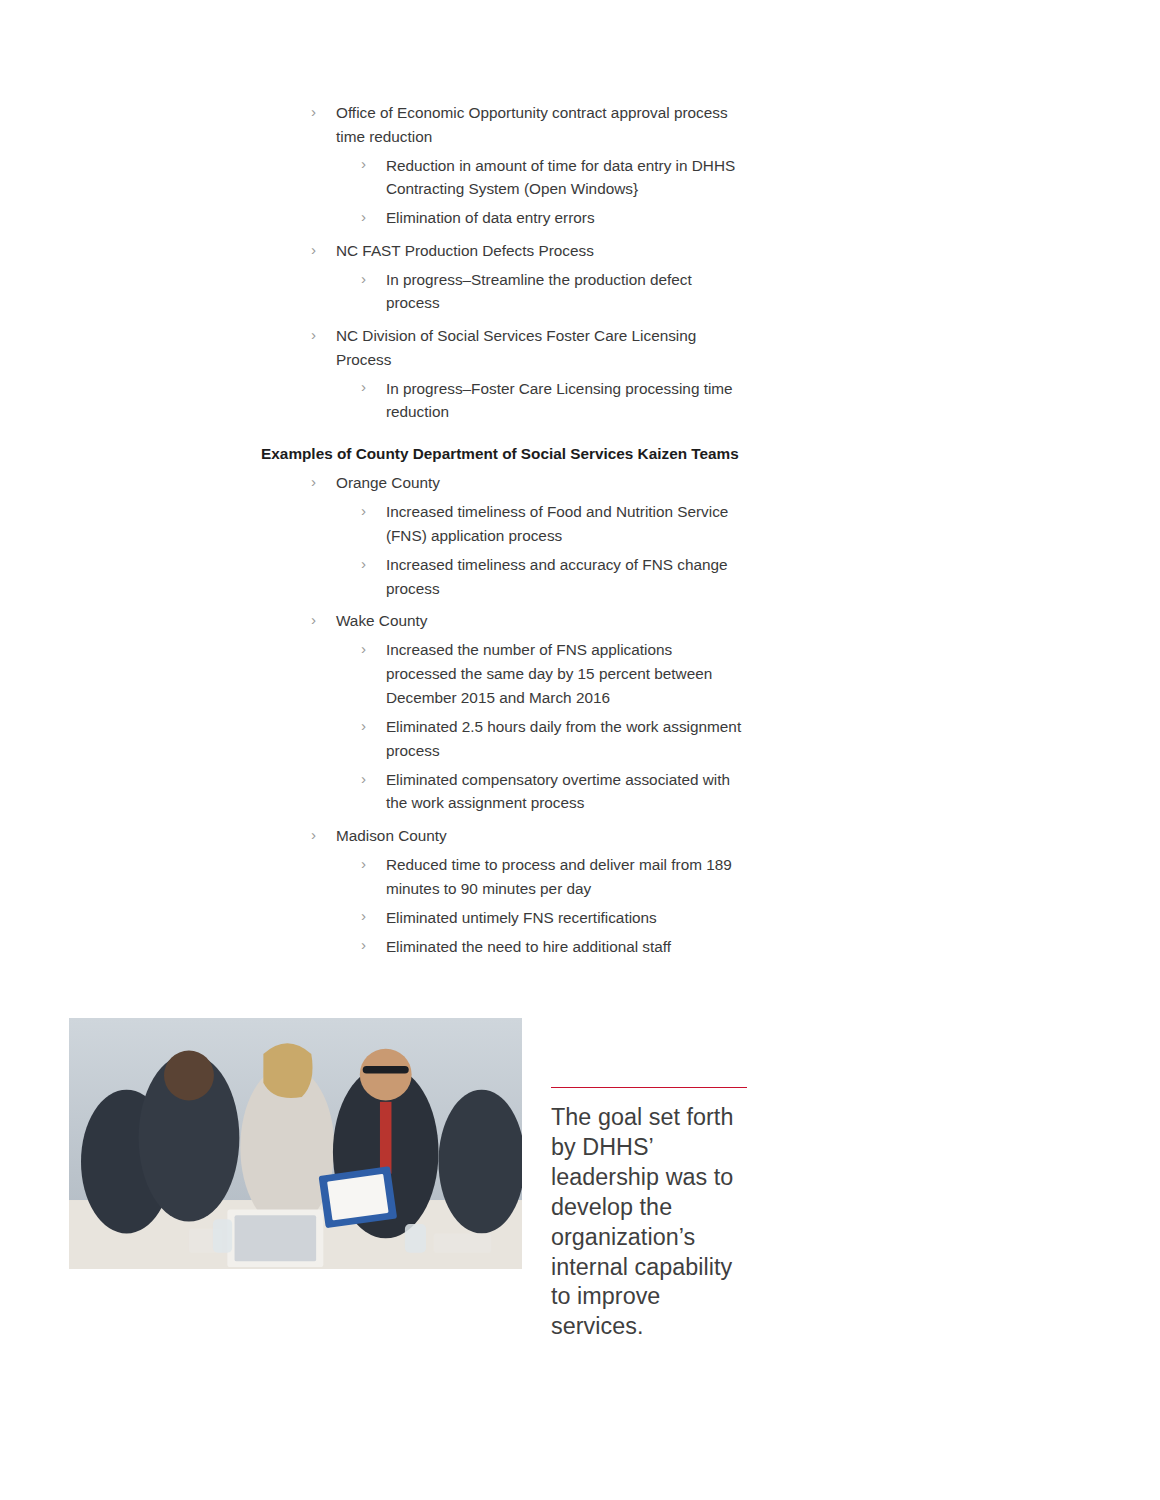Office of Economic Opportunity contract approval process time reduction
Reduction in amount of time for data entry in DHHS Contracting System (Open Windows}
Elimination of data entry errors
NC FAST Production Defects Process
In progress–Streamline the production defect process
NC Division of Social Services Foster Care Licensing Process
In progress–Foster Care Licensing processing time reduction
Examples of County Department of Social Services Kaizen Teams
Orange County
Increased timeliness of Food and Nutrition Service (FNS) application process
Increased timeliness and accuracy of FNS change process
Wake County
Increased the number of FNS applications processed the same day by 15 percent between December 2015 and March 2016
Eliminated 2.5 hours daily from the work assignment process
Eliminated compensatory overtime associated with the work assignment process
Madison County
Reduced time to process and deliver mail from 189 minutes to 90 minutes per day
Eliminated untimely FNS recertifications
Eliminated the need to hire additional staff
The goal set forth by DHHS’ leadership was to develop the organization’s internal capability to improve services.